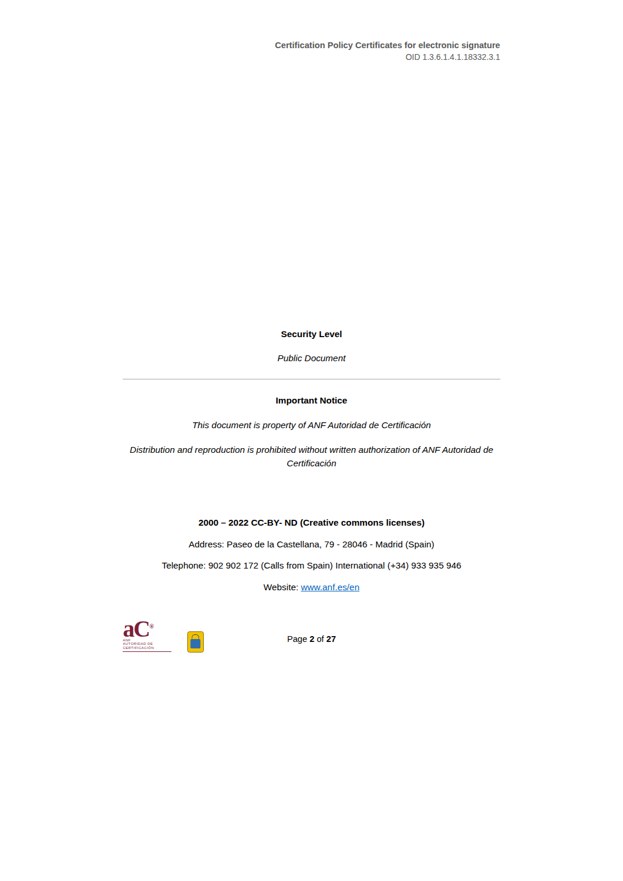Certification Policy Certificates for electronic signature
OID 1.3.6.1.4.1.18332.3.1
Security Level
Public Document
Important Notice
This document is property of ANF Autoridad de Certificación
Distribution and reproduction is prohibited without written authorization of ANF Autoridad de Certificación
2000 – 2022 CC-BY- ND (Creative commons licenses)
Address: Paseo de la Castellana, 79 - 28046 - Madrid (Spain)
Telephone: 902 902 172 (Calls from Spain) International (+34) 933 935 946
Website: www.anf.es/en
aC®
ANF
AUTORIDAD DE
CERTIFICACIÓN
Page 2 of 27